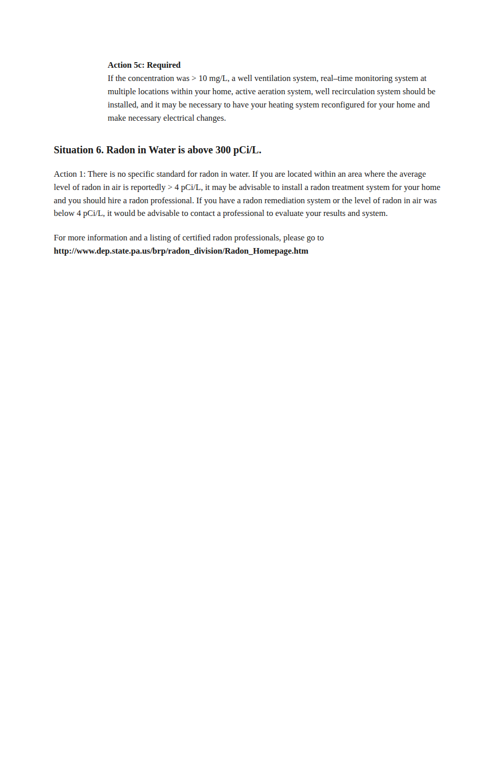Action 5c: Required
If the concentration was > 10 mg/L, a well ventilation system, real–time monitoring system at multiple locations within your home, active aeration system, well recirculation system should be installed, and it may be necessary to have your heating system reconfigured for your home and make necessary electrical changes.
Situation 6. Radon in Water is above 300 pCi/L.
Action 1: There is no specific standard for radon in water. If you are located within an area where the average level of radon in air is reportedly > 4 pCi/L, it may be advisable to install a radon treatment system for your home and you should hire a radon professional. If you have a radon remediation system or the level of radon in air was below 4 pCi/L, it would be advisable to contact a professional to evaluate your results and system.
For more information and a listing of certified radon professionals, please go to
http://www.dep.state.pa.us/brp/radon_division/Radon_Homepage.htm